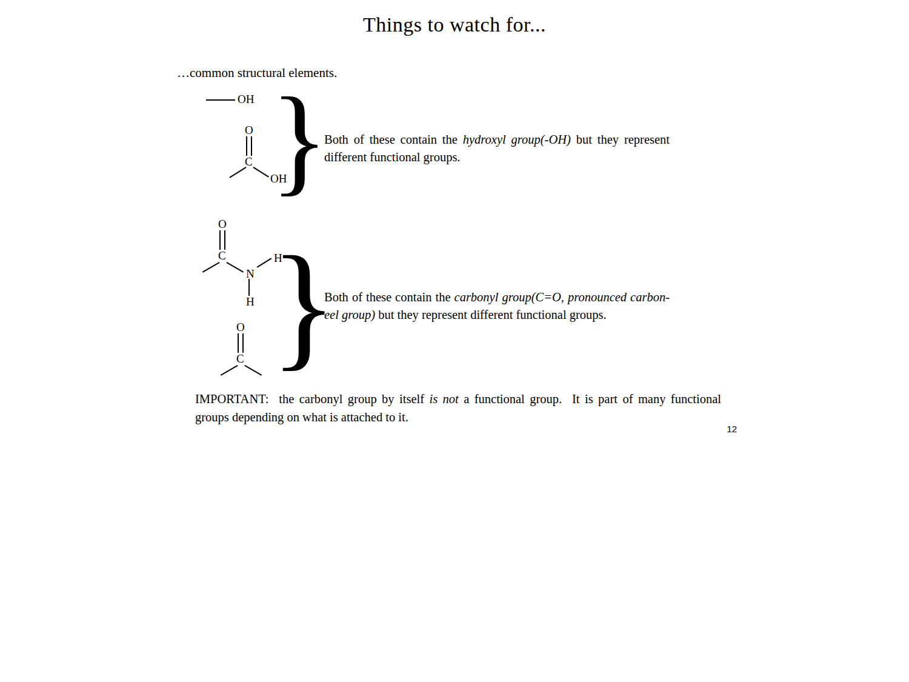Things to watch for...
…common structural elements.
============================================================ GROUP 1 : hydroxyl (alcohol & carboxylic acid) ============================================================ ---- alcohol: —OH ----
OH
C O OH
}
Both of these contain the hydroxyl group(-OH) but they represent different functional groups.
============================================================ GROUP 2 : carbonyl (amide & ketone) ============================================================
O C N H H
O C
}
Both of these contain the carbonyl group(C=O, pronounced carbon-eel group) but they represent different functional groups.
============================================================ FOOTER ============================================================
IMPORTANT: the carbonyl group by itself is not a functional group. It is part of many functional groups depending on what is attached to it.
12